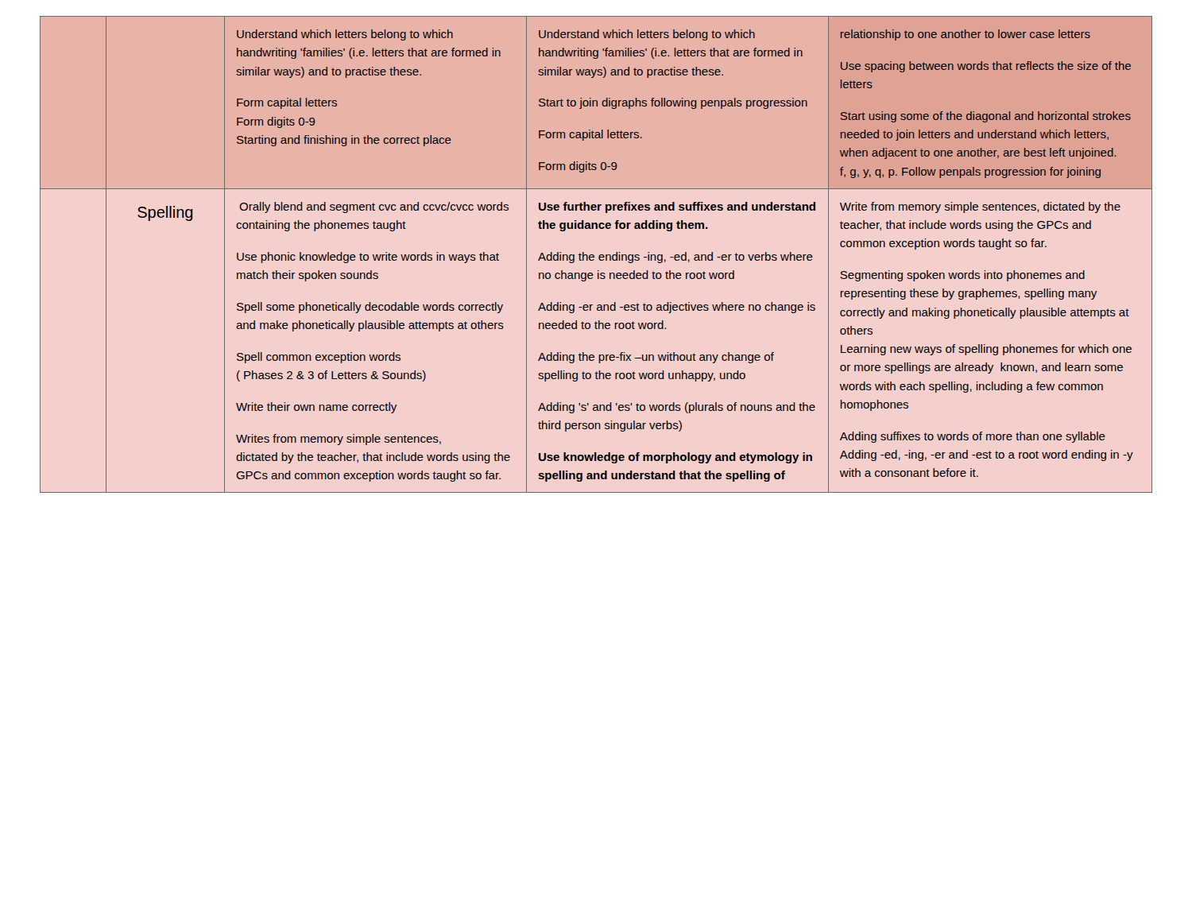| | | Understand which letters belong to which handwriting 'families' (i.e. letters that are formed in similar ways) and to practise these. Form capital letters Form digits 0-9 Starting and finishing in the correct place | Understand which letters belong to which handwriting 'families' (i.e. letters that are formed in similar ways) and to practise these. Start to join digraphs following penpals progression Form capital letters. Form digits 0-9 | relationship to one another to lower case letters Use spacing between words that reflects the size of the letters Start using some of the diagonal and horizontal strokes needed to join letters and understand which letters, when adjacent to one another, are best left unjoined. f, g, y, q, p. Follow penpals progression for joining |
| | Spelling | Orally blend and segment cvc and ccvc/cvcc words containing the phonemes taught Use phonic knowledge to write words in ways that match their spoken sounds Spell some phonetically decodable words correctly and make phonetically plausible attempts at others Spell common exception words ( Phases 2 & 3 of Letters & Sounds) Write their own name correctly Writes from memory simple sentences, dictated by the teacher, that include words using the GPCs and common exception words taught so far. | Use further prefixes and suffixes and understand the guidance for adding them. Adding the endings -ing, -ed, and -er to verbs where no change is needed to the root word Adding -er and -est to adjectives where no change is needed to the root word. Adding the pre-fix –un without any change of spelling to the root word unhappy, undo Adding 's' and 'es' to words (plurals of nouns and the third person singular verbs) Use knowledge of morphology and etymology in spelling and understand that the spelling of | Write from memory simple sentences, dictated by the teacher, that include words using the GPCs and common exception words taught so far. Segmenting spoken words into phonemes and representing these by graphemes, spelling many correctly and making phonetically plausible attempts at others Learning new ways of spelling phonemes for which one or more spellings are already known, and learn some words with each spelling, including a few common homophones Adding suffixes to words of more than one syllable Adding -ed, -ing, -er and -est to a root word ending in -y with a consonant before it. |